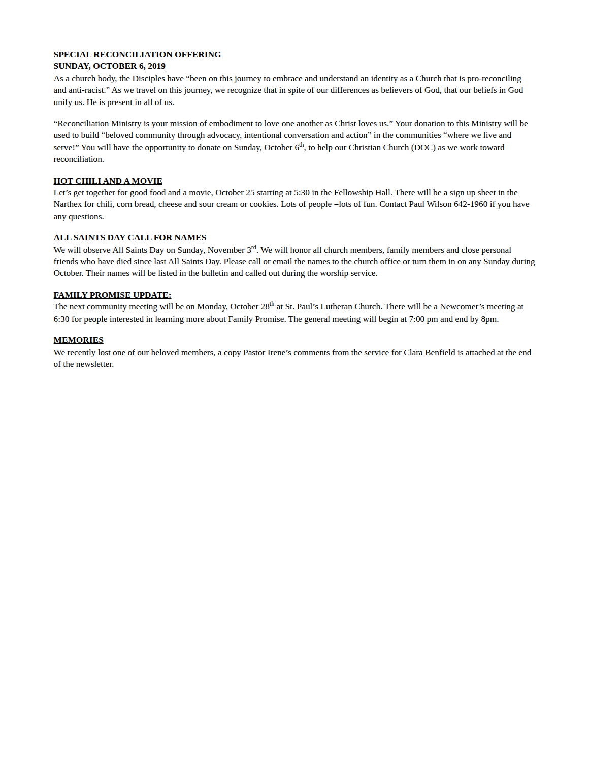SPECIAL RECONCILIATION OFFERING
SUNDAY, OCTOBER 6, 2019
As a church body, the Disciples have “been on this journey to embrace and understand an identity as a Church that is pro-reconciling and anti-racist.” As we travel on this journey, we recognize that in spite of our differences as believers of God, that our beliefs in God unify us. He is present in all of us.
“Reconciliation Ministry is your mission of embodiment to love one another as Christ loves us.” Your donation to this Ministry will be used to build “beloved community through advocacy, intentional conversation and action” in the communities “where we live and serve!” You will have the opportunity to donate on Sunday, October 6th, to help our Christian Church (DOC) as we work toward reconciliation.
HOT CHILI AND A MOVIE
Let’s get together for good food and a movie, October 25 starting at 5:30 in the Fellowship Hall. There will be a sign up sheet in the Narthex for chili, corn bread, cheese and sour cream or cookies. Lots of people =lots of fun. Contact Paul Wilson 642-1960 if you have any questions.
ALL SAINTS DAY CALL FOR NAMES
We will observe All Saints Day on Sunday, November 3rd. We will honor all church members, family members and close personal friends who have died since last All Saints Day. Please call or email the names to the church office or turn them in on any Sunday during October. Their names will be listed in the bulletin and called out during the worship service.
FAMILY PROMISE UPDATE:
The next community meeting will be on Monday, October 28th at St. Paul’s Lutheran Church. There will be a Newcomer’s meeting at 6:30 for people interested in learning more about Family Promise. The general meeting will begin at 7:00 pm and end by 8pm.
MEMORIES
We recently lost one of our beloved members, a copy Pastor Irene’s comments from the service for Clara Benfield is attached at the end of the newsletter.